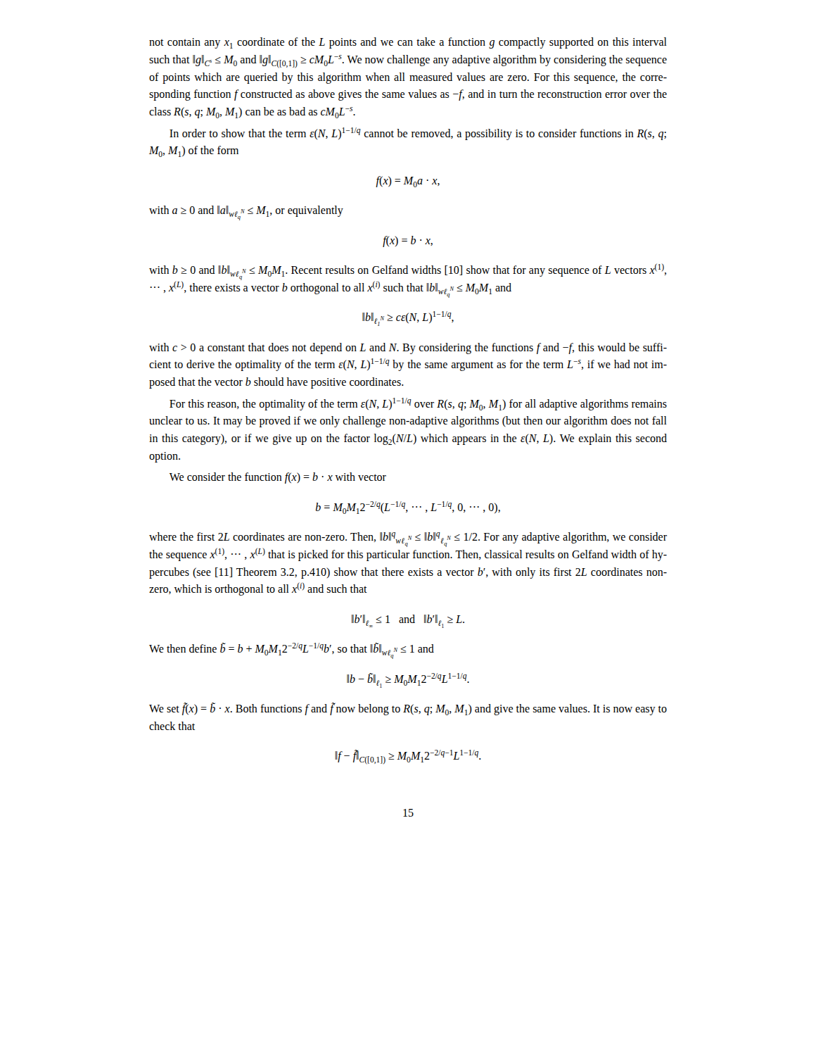not contain any x1 coordinate of the L points and we can take a function g compactly supported on this interval such that ‖g‖Cs ≤ M0 and ‖g‖C([0,1]) ≥ cM0L−s. We now challenge any adaptive algorithm by considering the sequence of points which are queried by this algorithm when all measured values are zero. For this sequence, the corresponding function f constructed as above gives the same values as −f, and in turn the reconstruction error over the class R(s, q; M0, M1) can be as bad as cM0L−s.
In order to show that the term ε(N, L)1−1/q cannot be removed, a possibility is to consider functions in R(s, q; M0, M1) of the form
f(x) = M0a · x,
with a ≥ 0 and ‖a‖wℓqN ≤ M1, or equivalently
f(x) = b · x,
with b ≥ 0 and ‖b‖wℓqN ≤ M0M1. Recent results on Gelfand widths [10] show that for any sequence of L vectors x(1), ··· , x(L), there exists a vector b orthogonal to all x(i) such that ‖b‖wℓqN ≤ M0M1 and
‖b‖ℓ1N ≥ cε(N, L)1−1/q,
with c > 0 a constant that does not depend on L and N. By considering the functions f and −f, this would be sufficient to derive the optimality of the term ε(N, L)1−1/q by the same argument as for the term L−s, if we had not imposed that the vector b should have positive coordinates.
For this reason, the optimality of the term ε(N, L)1−1/q over R(s, q; M0, M1) for all adaptive algorithms remains unclear to us. It may be proved if we only challenge non-adaptive algorithms (but then our algorithm does not fall in this category), or if we give up on the factor log2(N/L) which appears in the ε(N, L). We explain this second option.
We consider the function f(x) = b · x with vector
b = M0M12−2/q(L−1/q, ··· , L−1/q, 0, ··· , 0),
where the first 2L coordinates are non-zero. Then, ‖b‖qwℓqN ≤ ‖b‖qℓqN ≤ 1/2. For any adaptive algorithm, we consider the sequence x(1), ··· , x(L) that is picked for this particular function. Then, classical results on Gelfand width of hypercubes (see [11] Theorem 3.2, p.410) show that there exists a vector b′, with only its first 2L coordinates nonzero, which is orthogonal to all x(i) and such that
‖b′‖ℓ∞ ≤ 1 and ‖b′‖ℓ1 ≥ L.
We then define b̃ = b + M0M12−2/qL−1/qb′, so that ‖b̃‖wℓqN ≤ 1 and
‖b − b̃‖ℓ1 ≥ M0M12−2/qL1−1/q.
We set f̃(x) = b̃ · x. Both functions f and f̃ now belong to R(s, q; M0, M1) and give the same values. It is now easy to check that
‖f − f̃‖C([0,1]) ≥ M0M12−2/q−1L1−1/q.
15